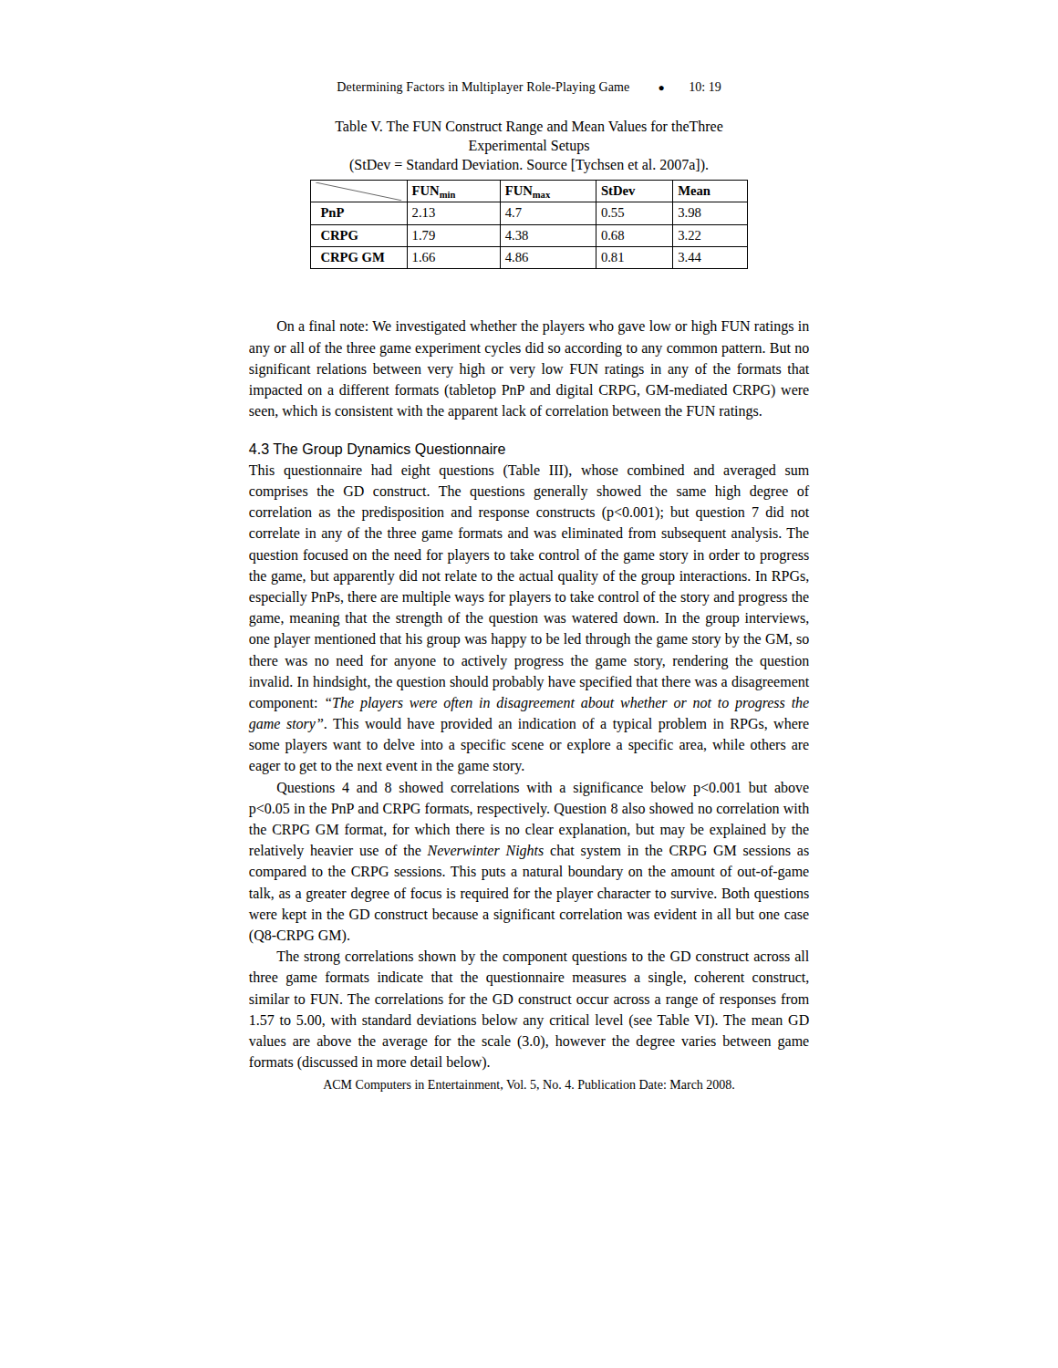Determining Factors in Multiplayer Role-Playing Game●10: 19
Table V. The FUN Construct Range and Mean Values for theThree Experimental Setups (StDev = Standard Deviation. Source [Tychsen et al. 2007a]).
| | FUN min | FUN max | StDev | Mean |
| PnP | 2.13 | 4.7 | 0.55 | 3.98 |
| CRPG | 1.79 | 4.38 | 0.68 | 3.22 |
| CRPG GM | 1.66 | 4.86 | 0.81 | 3.44 |
On a final note: We investigated whether the players who gave low or high FUN ratings in any or all of the three game experiment cycles did so according to any common pattern. But no significant relations between very high or very low FUN ratings in any of the formats that impacted on a different formats (tabletop PnP and digital CRPG, GM-mediated CRPG) were seen, which is consistent with the apparent lack of correlation between the FUN ratings.
4.3 The Group Dynamics Questionnaire
This questionnaire had eight questions (Table III), whose combined and averaged sum comprises the GD construct. The questions generally showed the same high degree of correlation as the predisposition and response constructs (p<0.001); but question 7 did not correlate in any of the three game formats and was eliminated from subsequent analysis. The question focused on the need for players to take control of the game story in order to progress the game, but apparently did not relate to the actual quality of the group interactions. In RPGs, especially PnPs, there are multiple ways for players to take control of the story and progress the game, meaning that the strength of the question was watered down. In the group interviews, one player mentioned that his group was happy to be led through the game story by the GM, so there was no need for anyone to actively progress the game story, rendering the question invalid. In hindsight, the question should probably have specified that there was a disagreement component: “The players were often in disagreement about whether or not to progress the game story”. This would have provided an indication of a typical problem in RPGs, where some players want to delve into a specific scene or explore a specific area, while others are eager to get to the next event in the game story.
Questions 4 and 8 showed correlations with a significance below p<0.001 but above p<0.05 in the PnP and CRPG formats, respectively. Question 8 also showed no correlation with the CRPG GM format, for which there is no clear explanation, but may be explained by the relatively heavier use of the Neverwinter Nights chat system in the CRPG GM sessions as compared to the CRPG sessions. This puts a natural boundary on the amount of out-of-game talk, as a greater degree of focus is required for the player character to survive. Both questions were kept in the GD construct because a significant correlation was evident in all but one case (Q8-CRPG GM).
The strong correlations shown by the component questions to the GD construct across all three game formats indicate that the questionnaire measures a single, coherent construct, similar to FUN. The correlations for the GD construct occur across a range of responses from 1.57 to 5.00, with standard deviations below any critical level (see Table VI). The mean GD values are above the average for the scale (3.0), however the degree varies between game formats (discussed in more detail below).
ACM Computers in Entertainment, Vol. 5, No. 4. Publication Date: March 2008.